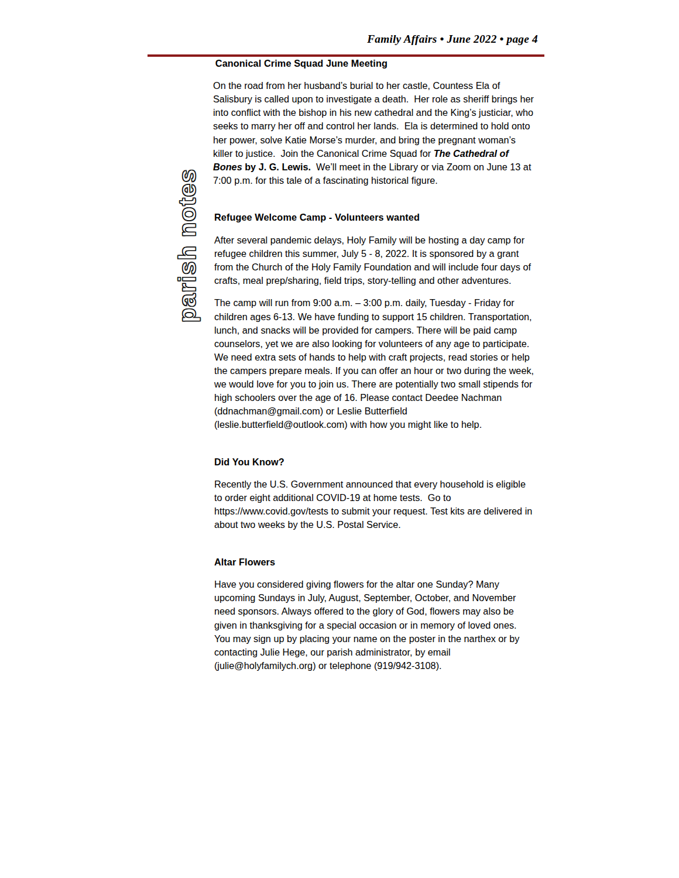Family Affairs • June 2022 • page 4
parish notes
Canonical Crime Squad June Meeting
On the road from her husband’s burial to her castle, Countess Ela of Salisbury is called upon to investigate a death. Her role as sheriff brings her into conflict with the bishop in his new cathedral and the King’s justiciar, who seeks to marry her off and control her lands. Ela is determined to hold onto her power, solve Katie Morse’s murder, and bring the pregnant woman’s killer to justice. Join the Canonical Crime Squad for The Cathedral of Bones by J. G. Lewis. We’ll meet in the Library or via Zoom on June 13 at 7:00 p.m. for this tale of a fascinating historical figure.
Refugee Welcome Camp - Volunteers wanted
After several pandemic delays, Holy Family will be hosting a day camp for refugee children this summer, July 5 - 8, 2022. It is sponsored by a grant from the Church of the Holy Family Foundation and will include four days of crafts, meal prep/sharing, field trips, story-telling and other adventures.
The camp will run from 9:00 a.m. – 3:00 p.m. daily, Tuesday - Friday for children ages 6-13. We have funding to support 15 children. Transportation, lunch, and snacks will be provided for campers. There will be paid camp counselors, yet we are also looking for volunteers of any age to participate. We need extra sets of hands to help with craft projects, read stories or help the campers prepare meals. If you can offer an hour or two during the week, we would love for you to join us. There are potentially two small stipends for high schoolers over the age of 16. Please contact Deedee Nachman (ddnachman@gmail.com) or Leslie Butterfield (leslie.butterfield@outlook.com) with how you might like to help.
Did You Know?
Recently the U.S. Government announced that every household is eligible to order eight additional COVID-19 at home tests. Go to https://www.covid.gov/tests to submit your request. Test kits are delivered in about two weeks by the U.S. Postal Service.
Altar Flowers
Have you considered giving flowers for the altar one Sunday? Many upcoming Sundays in July, August, September, October, and November need sponsors. Always offered to the glory of God, flowers may also be given in thanksgiving for a special occasion or in memory of loved ones. You may sign up by placing your name on the poster in the narthex or by contacting Julie Hege, our parish administrator, by email (julie@holyfamilych.org) or telephone (919/942-3108).